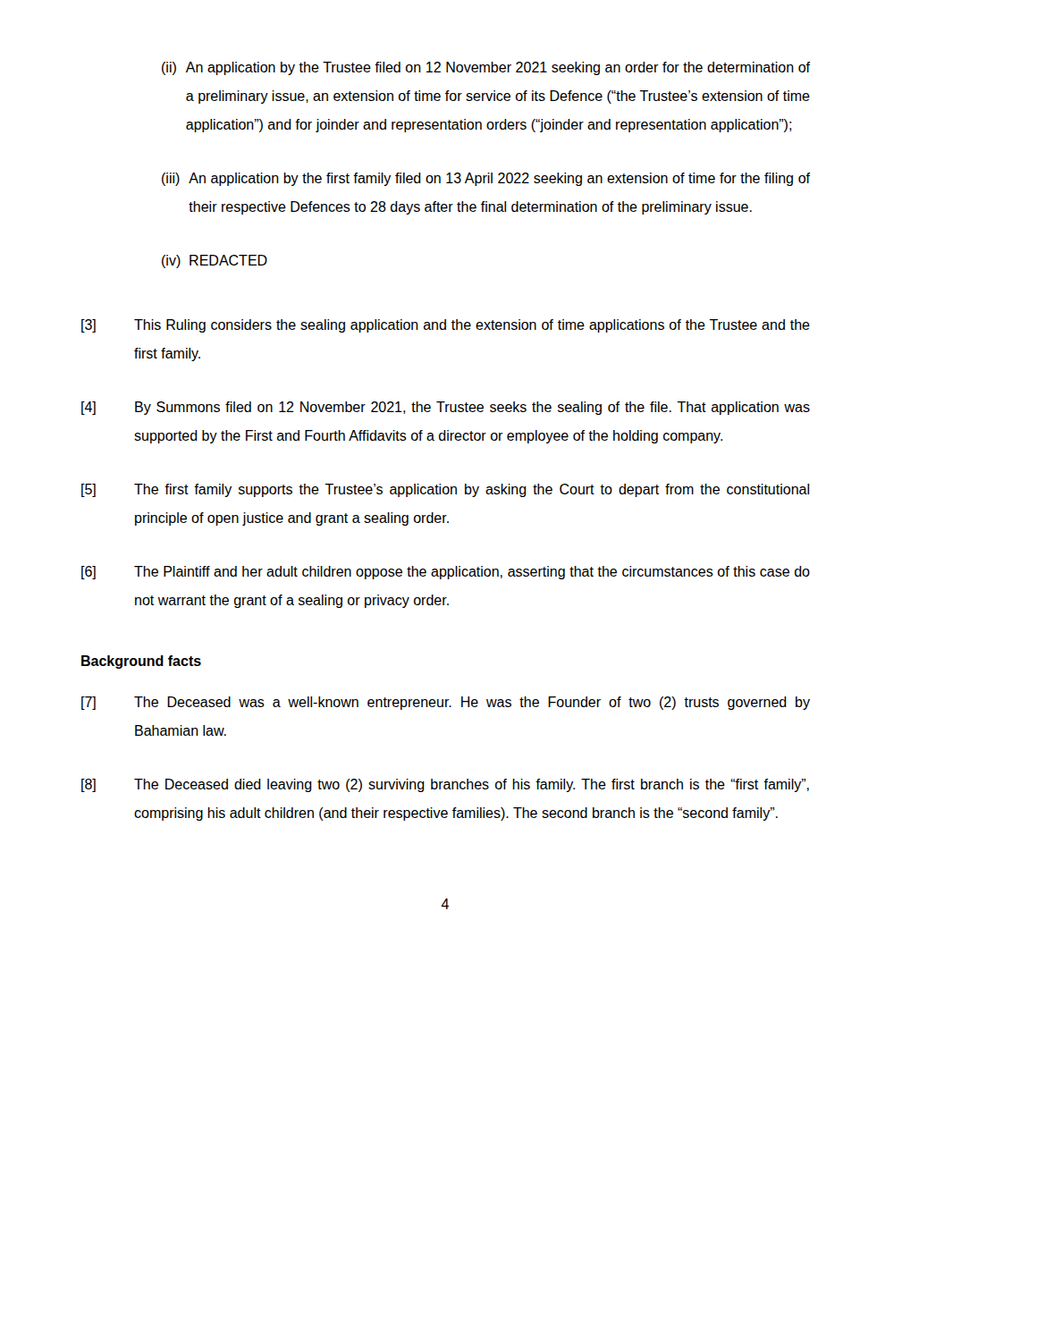(ii) An application by the Trustee filed on 12 November 2021 seeking an order for the determination of a preliminary issue, an extension of time for service of its Defence (“the Trustee’s extension of time application”) and for joinder and representation orders (“joinder and representation application”);
(iii) An application by the first family filed on 13 April 2022 seeking an extension of time for the filing of their respective Defences to 28 days after the final determination of the preliminary issue.
(iv) REDACTED
[3] This Ruling considers the sealing application and the extension of time applications of the Trustee and the first family.
[4] By Summons filed on 12 November 2021, the Trustee seeks the sealing of the file. That application was supported by the First and Fourth Affidavits of a director or employee of the holding company.
[5] The first family supports the Trustee’s application by asking the Court to depart from the constitutional principle of open justice and grant a sealing order.
[6] The Plaintiff and her adult children oppose the application, asserting that the circumstances of this case do not warrant the grant of a sealing or privacy order.
Background facts
[7] The Deceased was a well-known entrepreneur. He was the Founder of two (2) trusts governed by Bahamian law.
[8] The Deceased died leaving two (2) surviving branches of his family. The first branch is the “first family”, comprising his adult children (and their respective families). The second branch is the “second family”.
4